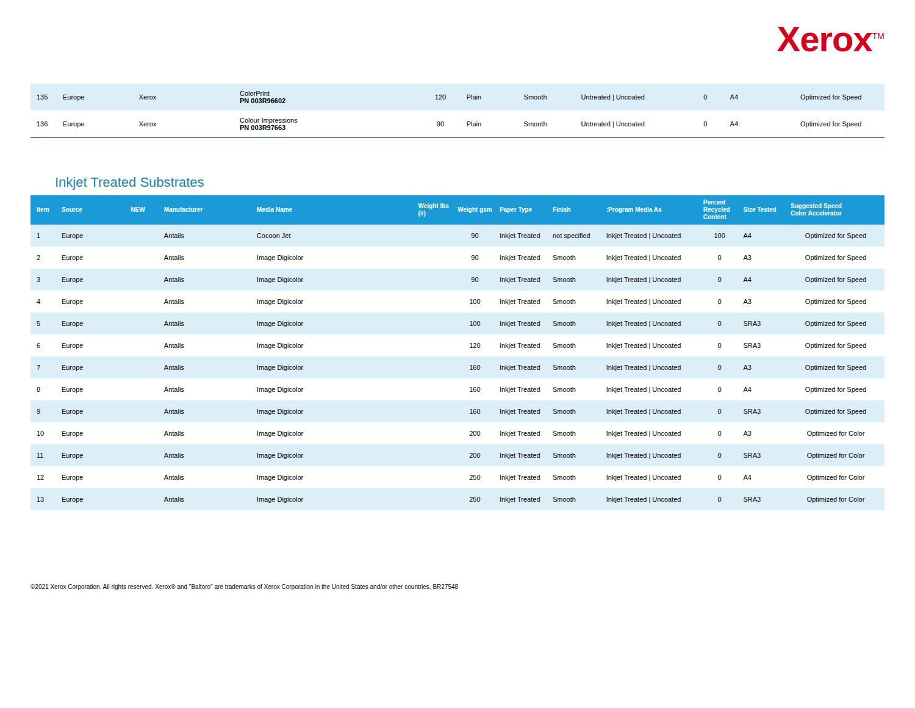XeroxTM
| 135 | Europe | Xerox | ColorPrint PN 003R96602 | 120 | Plain | Smooth | Untreated / Uncoated | 0 | A4 | Optimized for Speed |
| 136 | Europe | Xerox | Colour Impressions PN 003R97663 | 90 | Plain | Smooth | Untreated / Uncoated | 0 | A4 | Optimized for Speed |
Inkjet Treated Substrates
| Item | Source | NEW | Manufacturer | Media Name | Weight lbs (#) | Weight gsm | Paper Type | Finish | :Program Media As | Percent Recycled Content | Size Tested | Suggested Speed Color Accelerator |
| --- | --- | --- | --- | --- | --- | --- | --- | --- | --- | --- | --- | --- |
| 1 | Europe | | Antalis | Cocoon Jet | | 90 | Inkjet Treated | not specified | Inkjet Treated / Uncoated | 100 | A4 | Optimized for Speed |
| 2 | Europe | | Antalis | Image Digicolor | | 90 | Inkjet Treated | Smooth | Inkjet Treated / Uncoated | 0 | A3 | Optimized for Speed |
| 3 | Europe | | Antalis | Image Digicolor | | 90 | Inkjet Treated | Smooth | Inkjet Treated / Uncoated | 0 | A4 | Optimized for Speed |
| 4 | Europe | | Antalis | Image Digicolor | | 100 | Inkjet Treated | Smooth | Inkjet Treated / Uncoated | 0 | A3 | Optimized for Speed |
| 5 | Europe | | Antalis | Image Digicolor | | 100 | Inkjet Treated | Smooth | Inkjet Treated / Uncoated | 0 | SRA3 | Optimized for Speed |
| 6 | Europe | | Antalis | Image Digicolor | | 120 | Inkjet Treated | Smooth | Inkjet Treated / Uncoated | 0 | SRA3 | Optimized for Speed |
| 7 | Europe | | Antalis | Image Digicolor | | 160 | Inkjet Treated | Smooth | Inkjet Treated / Uncoated | 0 | A3 | Optimized for Speed |
| 8 | Europe | | Antalis | Image Digicolor | | 160 | Inkjet Treated | Smooth | Inkjet Treated / Uncoated | 0 | A4 | Optimized for Speed |
| 9 | Europe | | Antalis | Image Digicolor | | 160 | Inkjet Treated | Smooth | Inkjet Treated / Uncoated | 0 | SRA3 | Optimized for Speed |
| 10 | Europe | | Antalis | Image Digicolor | | 200 | Inkjet Treated | Smooth | Inkjet Treated / Uncoated | 0 | A3 | Optimized for Color |
| 11 | Europe | | Antalis | Image Digicolor | | 200 | Inkjet Treated | Smooth | Inkjet Treated / Uncoated | 0 | SRA3 | Optimized for Color |
| 12 | Europe | | Antalis | Image Digicolor | | 250 | Inkjet Treated | Smooth | Inkjet Treated / Uncoated | 0 | A4 | Optimized for Color |
| 13 | Europe | | Antalis | Image Digicolor | | 250 | Inkjet Treated | Smooth | Inkjet Treated / Uncoated | 0 | SRA3 | Optimized for Color |
©2021 Xerox Corporation. All rights reserved. Xerox® and "Baltoro" are trademarks of Xerox Corporation in the United States and/or other countries. BR27548